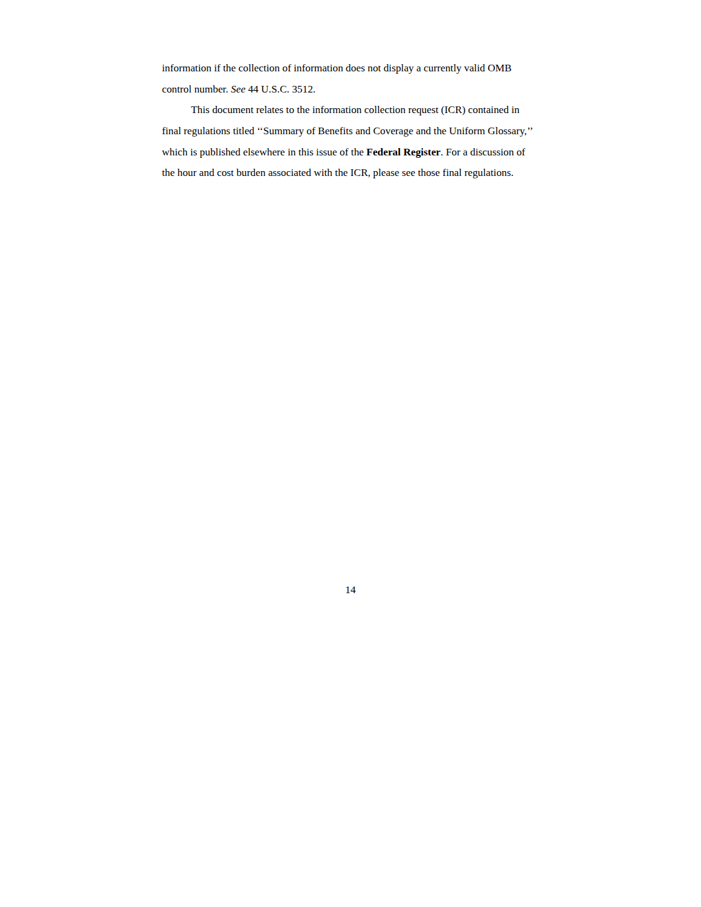information if the collection of information does not display a currently valid OMB control number. See 44 U.S.C. 3512.
This document relates to the information collection request (ICR) contained in final regulations titled ‘‘Summary of Benefits and Coverage and the Uniform Glossary,’’ which is published elsewhere in this issue of the Federal Register. For a discussion of the hour and cost burden associated with the ICR, please see those final regulations.
14